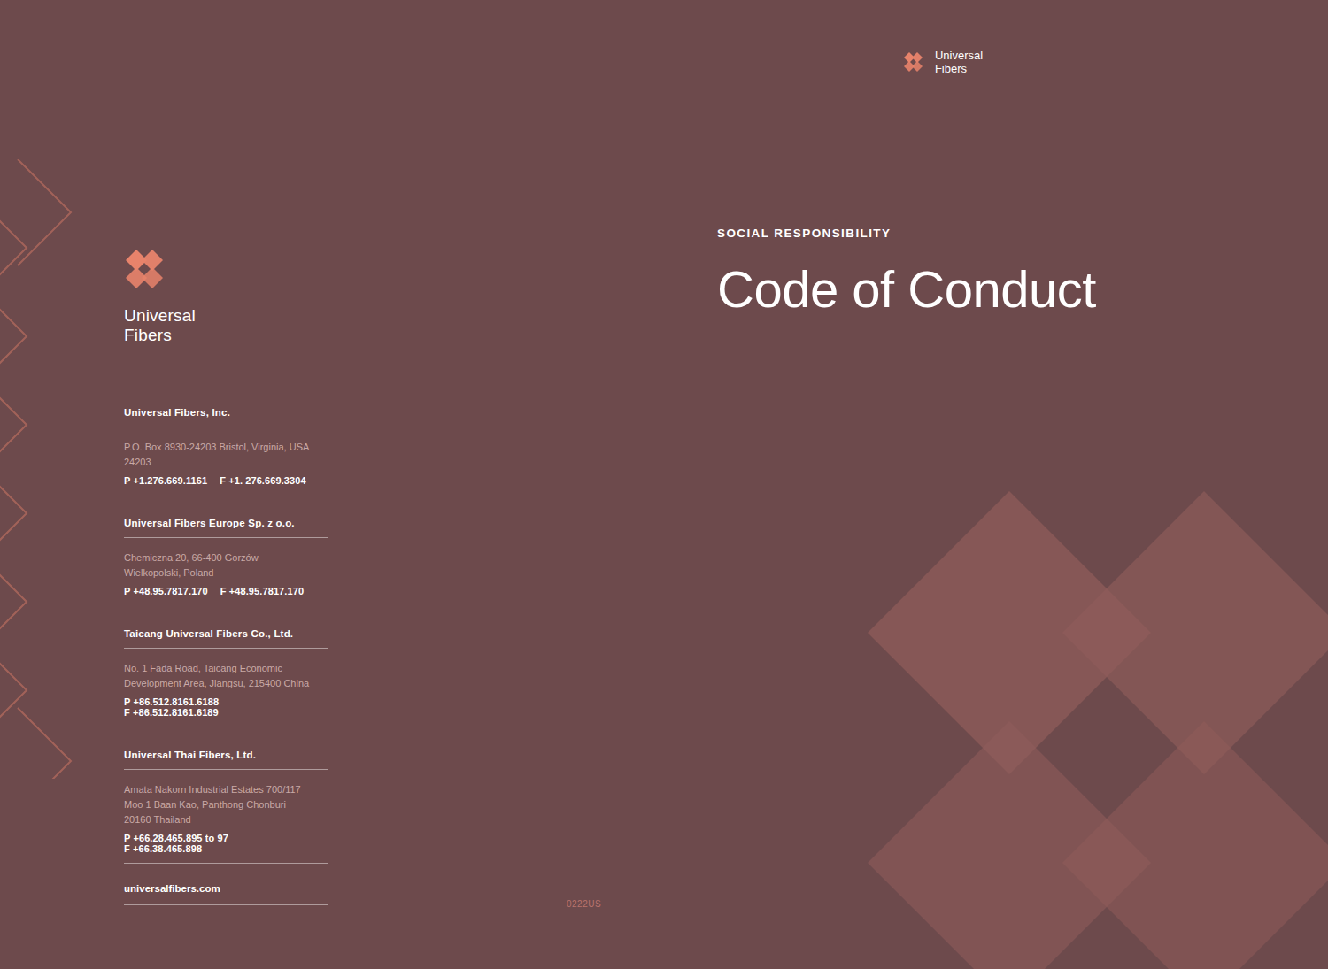Universal
Fibers
Universal Fibers, Inc.
P.O. Box 8930-24203 Bristol, Virginia, USA 24203
P +1.276.669.1161 F +1. 276.669.3304
Universal Fibers Europe Sp. z o.o.
Chemiczna 20, 66-400 Gorzów
Wielkopolski, Poland
P +48.95.7817.170 F +48.95.7817.170
Taicang Universal Fibers Co., Ltd.
No. 1 Fada Road, Taicang Economic
Development Area, Jiangsu, 215400 China
P +86.512.8161.6188 F +86.512.8161.6189
Universal Thai Fibers, Ltd.
Amata Nakorn Industrial Estates 700/117
Moo 1 Baan Kao, Panthong Chonburi
20160 Thailand
P +66.28.465.895 to 97 F +66.38.465.898
universalfibers.com
0222US
Universal
Fibers
Social Responsibility
Code of Conduct